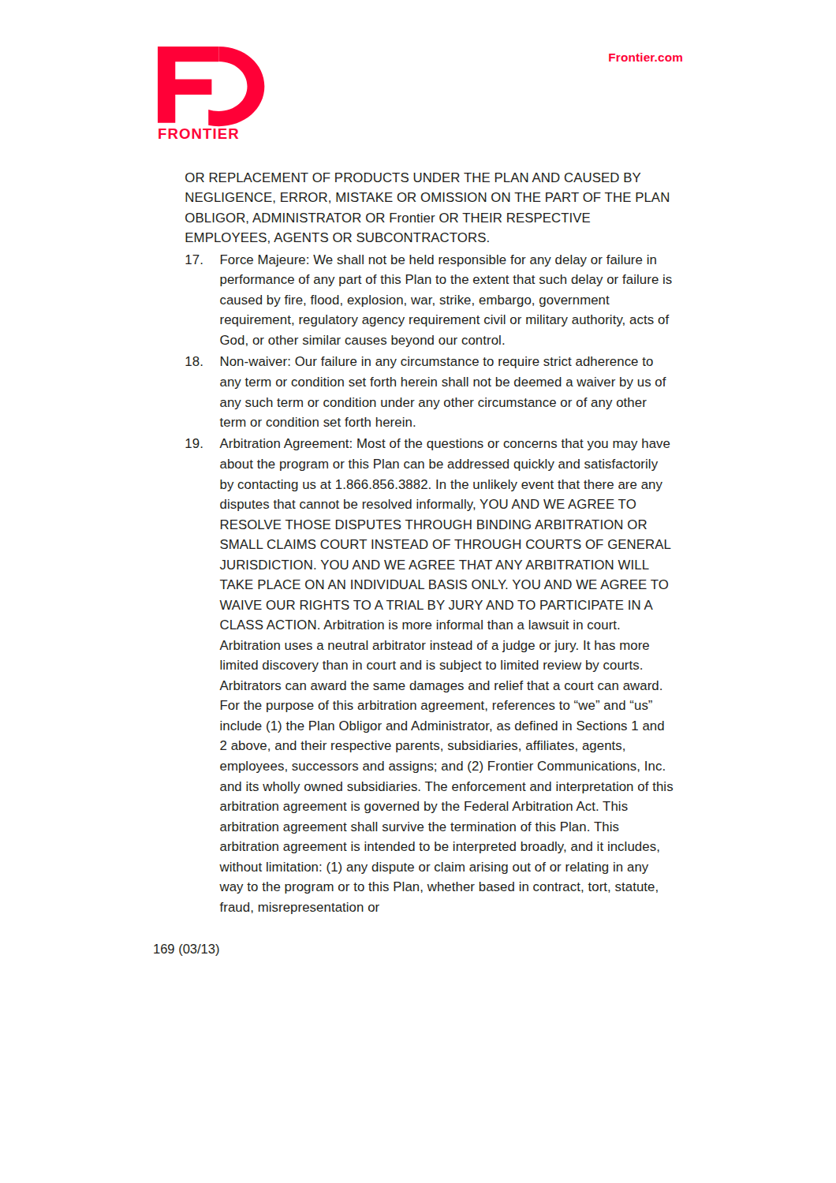FRONTIER
Frontier.com
OR REPLACEMENT OF PRODUCTS UNDER THE PLAN AND CAUSED BY NEGLIGENCE, ERROR, MISTAKE OR OMISSION ON THE PART OF THE PLAN OBLIGOR, ADMINISTRATOR OR Frontier OR THEIR RESPECTIVE EMPLOYEES, AGENTS OR SUBCONTRACTORS.
17.
Force Majeure: We shall not be held responsible for any delay or failure in performance of any part of this Plan to the extent that such delay or failure is caused by fire, flood, explosion, war, strike, embargo, government requirement, regulatory agency requirement civil or military authority, acts of God, or other similar causes beyond our control.
18.
Non-waiver: Our failure in any circumstance to require strict adherence to any term or condition set forth herein shall not be deemed a waiver by us of any such term or condition under any other circumstance or of any other term or condition set forth herein.
19.
Arbitration Agreement: Most of the questions or concerns that you may have about the program or this Plan can be addressed quickly and satisfactorily by contacting us at 1.866.856.3882. In the unlikely event that there are any disputes that cannot be resolved informally, YOU AND WE AGREE TO RESOLVE THOSE DISPUTES THROUGH BINDING ARBITRATION OR SMALL CLAIMS COURT INSTEAD OF THROUGH COURTS OF GENERAL JURISDICTION. YOU AND WE AGREE THAT ANY ARBITRATION WILL TAKE PLACE ON AN INDIVIDUAL BASIS ONLY. YOU AND WE AGREE TO WAIVE OUR RIGHTS TO A TRIAL BY JURY AND TO PARTICIPATE IN A CLASS ACTION. Arbitration is more informal than a lawsuit in court. Arbitration uses a neutral arbitrator instead of a judge or jury. It has more limited discovery than in court and is subject to limited review by courts. Arbitrators can award the same damages and relief that a court can award.
For the purpose of this arbitration agreement, references to “we” and “us” include (1) the Plan Obligor and Administrator, as defined in Sections 1 and 2 above, and their respective parents, subsidiaries, affiliates, agents, employees, successors and assigns; and (2) Frontier Communications, Inc. and its wholly owned subsidiaries. The enforcement and interpretation of this arbitration agreement is governed by the Federal Arbitration Act. This arbitration agreement shall survive the termination of this Plan. This arbitration agreement is intended to be interpreted broadly, and it includes, without limitation: (1) any dispute or claim arising out of or relating in any way to the program or to this Plan, whether based in contract, tort, statute, fraud, misrepresentation or
169 (03/13)